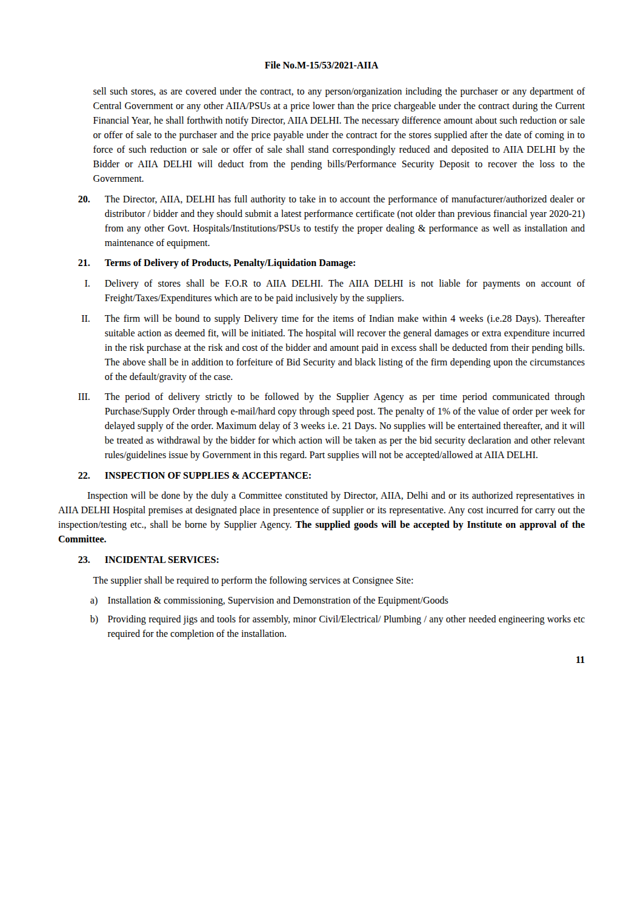File No.M-15/53/2021-AIIA
sell such stores, as are covered under the contract, to any person/organization including the purchaser or any department of Central Government or any other AIIA/PSUs at a price lower than the price chargeable under the contract during the Current Financial Year, he shall forthwith notify Director, AIIA DELHI. The necessary difference amount about such reduction or sale or offer of sale to the purchaser and the price payable under the contract for the stores supplied after the date of coming in to force of such reduction or sale or offer of sale shall stand correspondingly reduced and deposited to AIIA DELHI by the Bidder or AIIA DELHI will deduct from the pending bills/Performance Security Deposit to recover the loss to the Government.
20.
The Director, AIIA, DELHI has full authority to take in to account the performance of manufacturer/authorized dealer or distributor / bidder and they should submit a latest performance certificate (not older than previous financial year 2020-21) from any other Govt. Hospitals/Institutions/PSUs to testify the proper dealing & performance as well as installation and maintenance of equipment.
21.
Terms of Delivery of Products, Penalty/Liquidation Damage:
I.
Delivery of stores shall be F.O.R to AIIA DELHI. The AIIA DELHI is not liable for payments on account of Freight/Taxes/Expenditures which are to be paid inclusively by the suppliers.
II.
The firm will be bound to supply Delivery time for the items of Indian make within 4 weeks (i.e.28 Days). Thereafter suitable action as deemed fit, will be initiated. The hospital will recover the general damages or extra expenditure incurred in the risk purchase at the risk and cost of the bidder and amount paid in excess shall be deducted from their pending bills. The above shall be in addition to forfeiture of Bid Security and black listing of the firm depending upon the circumstances of the default/gravity of the case.
III.
The period of delivery strictly to be followed by the Supplier Agency as per time period communicated through Purchase/Supply Order through e-mail/hard copy through speed post. The penalty of 1% of the value of order per week for delayed supply of the order. Maximum delay of 3 weeks i.e. 21 Days. No supplies will be entertained thereafter, and it will be treated as withdrawal by the bidder for which action will be taken as per the bid security declaration and other relevant rules/guidelines issue by Government in this regard. Part supplies will not be accepted/allowed at AIIA DELHI.
22.
INSPECTION OF SUPPLIES & ACCEPTANCE:
Inspection will be done by the duly a Committee constituted by Director, AIIA, Delhi and or its authorized representatives in AIIA DELHI Hospital premises at designated place in presentence of supplier or its representative. Any cost incurred for carry out the inspection/testing etc., shall be borne by Supplier Agency. The supplied goods will be accepted by Institute on approval of the Committee.
23.
INCIDENTAL SERVICES:
The supplier shall be required to perform the following services at Consignee Site:
a)
Installation & commissioning, Supervision and Demonstration of the Equipment/Goods
b)
Providing required jigs and tools for assembly, minor Civil/Electrical/ Plumbing / any other needed engineering works etc required for the completion of the installation.
11